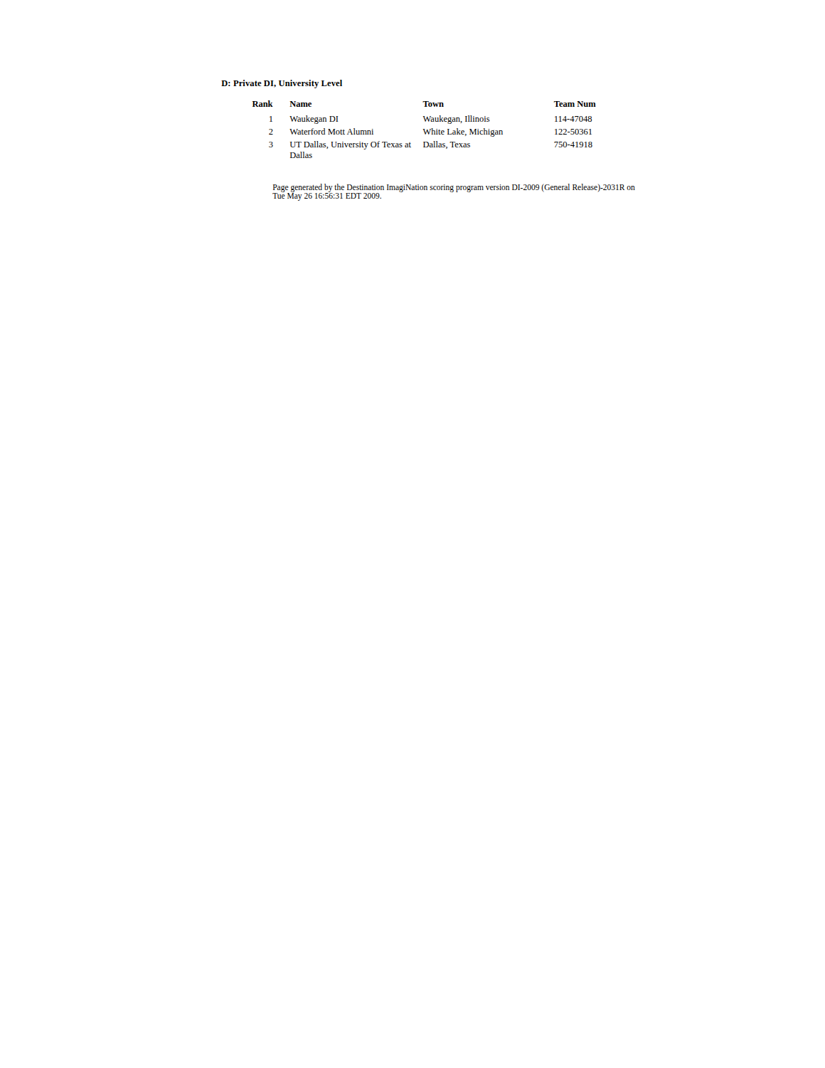D: Private DI, University Level
| Rank | Name | Town | Team Num |
| --- | --- | --- | --- |
| 1 | Waukegan DI | Waukegan, Illinois | 114-47048 |
| 2 | Waterford Mott Alumni | White Lake, Michigan | 122-50361 |
| 3 | UT Dallas, University Of Texas at Dallas | Dallas, Texas | 750-41918 |
Page generated by the Destination ImagiNation scoring program version DI-2009 (General Release)-2031R on Tue May 26 16:56:31 EDT 2009.